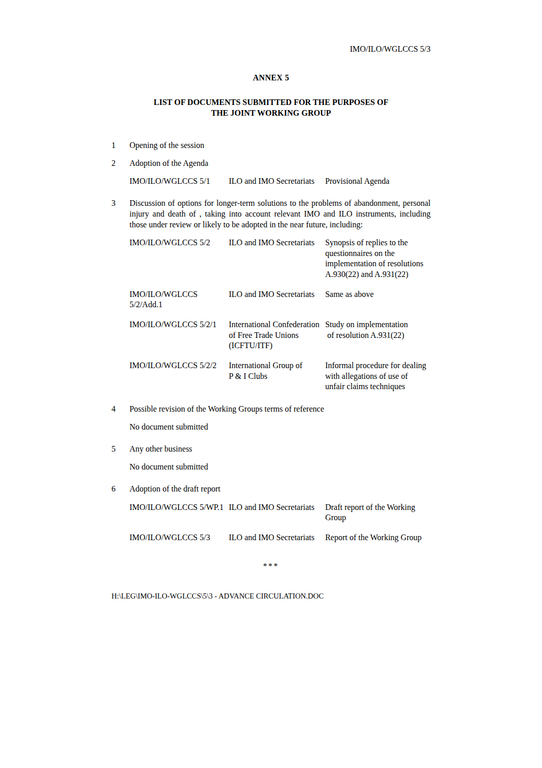IMO/ILO/WGLCCS 5/3
ANNEX 5
LIST OF DOCUMENTS SUBMITTED FOR THE PURPOSES OF
THE JOINT WORKING GROUP
1
Opening of the session
2
Adoption of the Agenda
| IMO/ILO/WGLCCS 5/1 | ILO and IMO Secretariats | Provisional Agenda |
3
Discussion of options for longer-term solutions to the problems of abandonment, personal injury and death of , taking into account relevant IMO and ILO instruments, including those under review or likely to be adopted in the near future, including:
| IMO/ILO/WGLCCS 5/2 | ILO and IMO Secretariats | Synopsis of replies to the questionnaires on the implementation of resolutions A.930(22) and A.931(22) |
| IMO/ILO/WGLCCS 5/2/Add.1 | ILO and IMO Secretariats | Same as above |
| IMO/ILO/WGLCCS 5/2/1 | International Confederation of Free Trade Unions (ICFTU/ITF) | Study on implementation of resolution A.931(22) |
| IMO/ILO/WGLCCS 5/2/2 | International Group of P & I Clubs | Informal procedure for dealing with allegations of use of unfair claims techniques |
4
Possible revision of the Working Groups terms of reference
No document submitted
5
Any other business
No document submitted
6
Adoption of the draft report
| IMO/ILO/WGLCCS 5/WP.1 | ILO and IMO Secretariats | Draft report of the Working Group |
| IMO/ILO/WGLCCS 5/3 | ILO and IMO Secretariats | Report of the Working Group |
***
H:\LEG\IMO-ILO-WGLCCS\5\3 - ADVANCE CIRCULATION.DOC